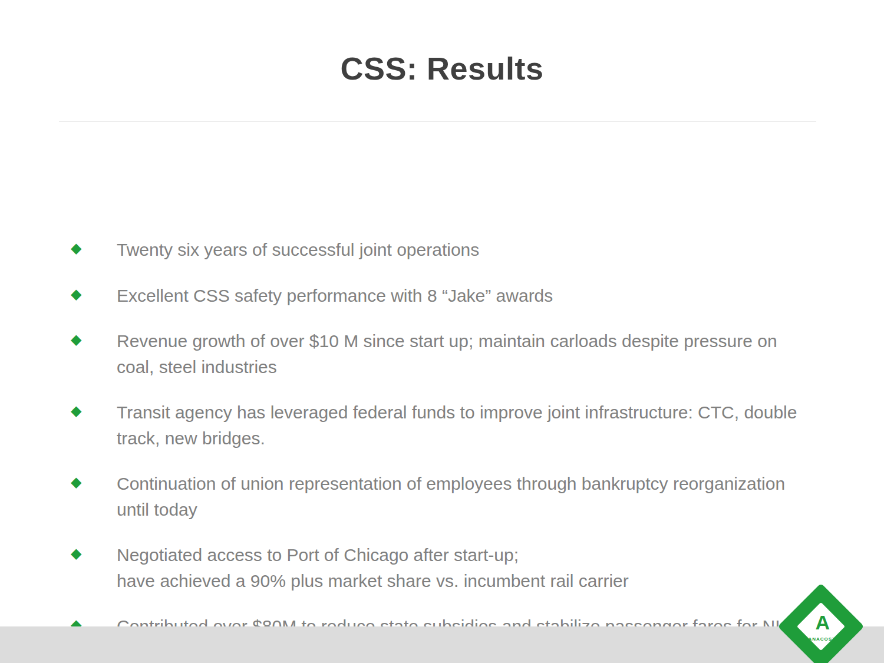CSS: Results
Twenty six years of successful joint operations
Excellent CSS safety performance with 8 “Jake” awards
Revenue growth of over $10 M since start up; maintain carloads despite pressure on coal, steel industries
Transit agency has leveraged federal funds to improve joint infrastructure: CTC, double track, new bridges.
Continuation of union representation of employees through bankruptcy reorganization until today
Negotiated access to Port of Chicago after start-up;
have achieved a 90% plus market share vs. incumbent rail carrier
Contributed over $80M to reduce state subsidies and stabilize passenger fares for NICTD
A
ANACOSTIA